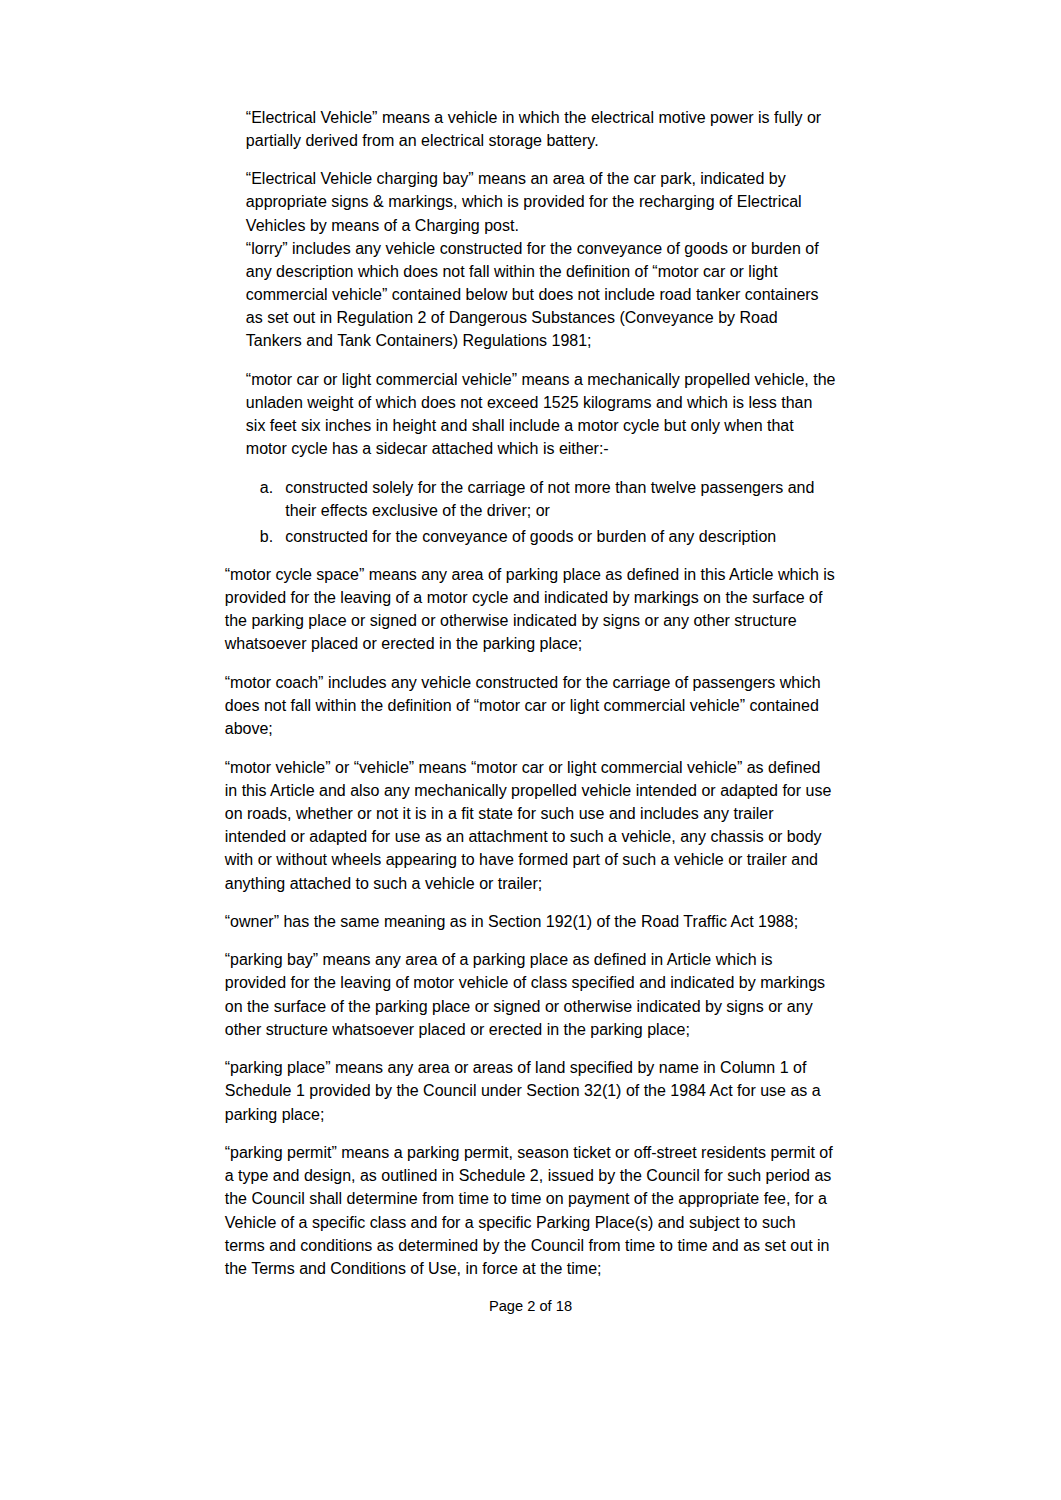“Electrical Vehicle” means a vehicle in which the electrical motive power is fully or partially derived from an electrical storage battery.
“Electrical Vehicle charging bay” means an area of the car park, indicated by appropriate signs & markings, which is provided for the recharging of Electrical Vehicles by means of a Charging post.
“lorry” includes any vehicle constructed for the conveyance of goods or burden of any description which does not fall within the definition of “motor car or light commercial vehicle” contained below but does not include road tanker containers as set out in Regulation 2 of Dangerous Substances (Conveyance by Road Tankers and Tank Containers) Regulations 1981;
“motor car or light commercial vehicle” means a mechanically propelled vehicle, the unladen weight of which does not exceed 1525 kilograms and which is less than six feet six inches in height and shall include a motor cycle but only when that motor cycle has a sidecar attached which is either:-
constructed solely for the carriage of not more than twelve passengers and their effects exclusive of the driver; or
constructed for the conveyance of goods or burden of any description
“motor cycle space” means any area of parking place as defined in this Article which is provided for the leaving of a motor cycle and indicated by markings on the surface of the parking place or signed or otherwise indicated by signs or any other structure whatsoever placed or erected in the parking place;
“motor coach” includes any vehicle constructed for the carriage of passengers which does not fall within the definition of “motor car or light commercial vehicle” contained above;
“motor vehicle” or “vehicle” means “motor car or light commercial vehicle” as defined in this Article and also any mechanically propelled vehicle intended or adapted for use on roads, whether or not it is in a fit state for such use and includes any trailer intended or adapted for use as an attachment to such a vehicle, any chassis or body with or without wheels appearing to have formed part of such a vehicle or trailer and anything attached to such a vehicle or trailer;
“owner” has the same meaning as in Section 192(1) of the Road Traffic Act 1988;
“parking bay” means any area of a parking place as defined in Article which is provided for the leaving of motor vehicle of class specified and indicated by markings on the surface of the parking place or signed or otherwise indicated by signs or any other structure whatsoever placed or erected in the parking place;
“parking place” means any area or areas of land specified by name in Column 1 of Schedule 1 provided by the Council under Section 32(1) of the 1984 Act for use as a parking place;
“parking permit” means a parking permit, season ticket or off-street residents permit of a type and design, as outlined in Schedule 2, issued by the Council for such period as the Council shall determine from time to time on payment of the appropriate fee, for a Vehicle of a specific class and for a specific Parking Place(s) and subject to such terms and conditions as determined by the Council from time to time and as set out in the Terms and Conditions of Use, in force at the time;
Page 2 of 18